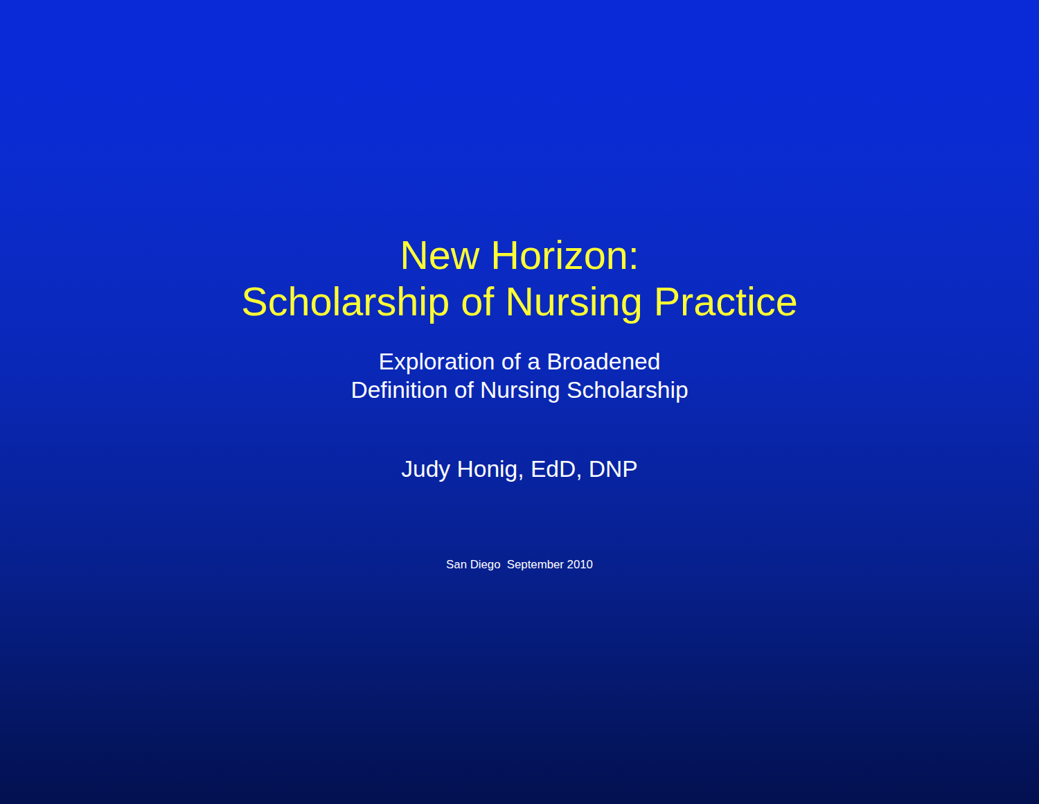New Horizon:
Scholarship of Nursing Practice
Exploration of a Broadened
Definition of Nursing Scholarship
Judy Honig, EdD, DNP
San Diego September 2010